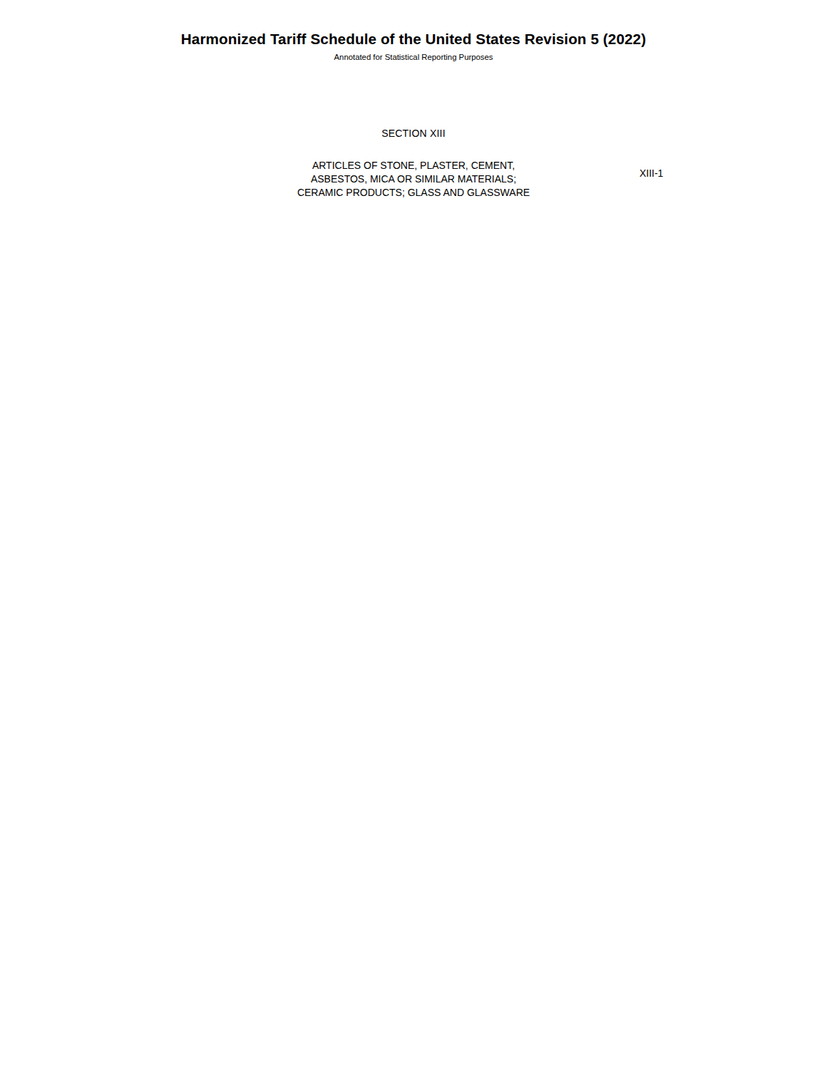Harmonized Tariff Schedule of the United States Revision 5 (2022)
Annotated for Statistical Reporting Purposes
SECTION XIII
ARTICLES OF STONE, PLASTER, CEMENT,
ASBESTOS, MICA OR SIMILAR MATERIALS;
CERAMIC PRODUCTS; GLASS AND GLASSWARE
XIII-1